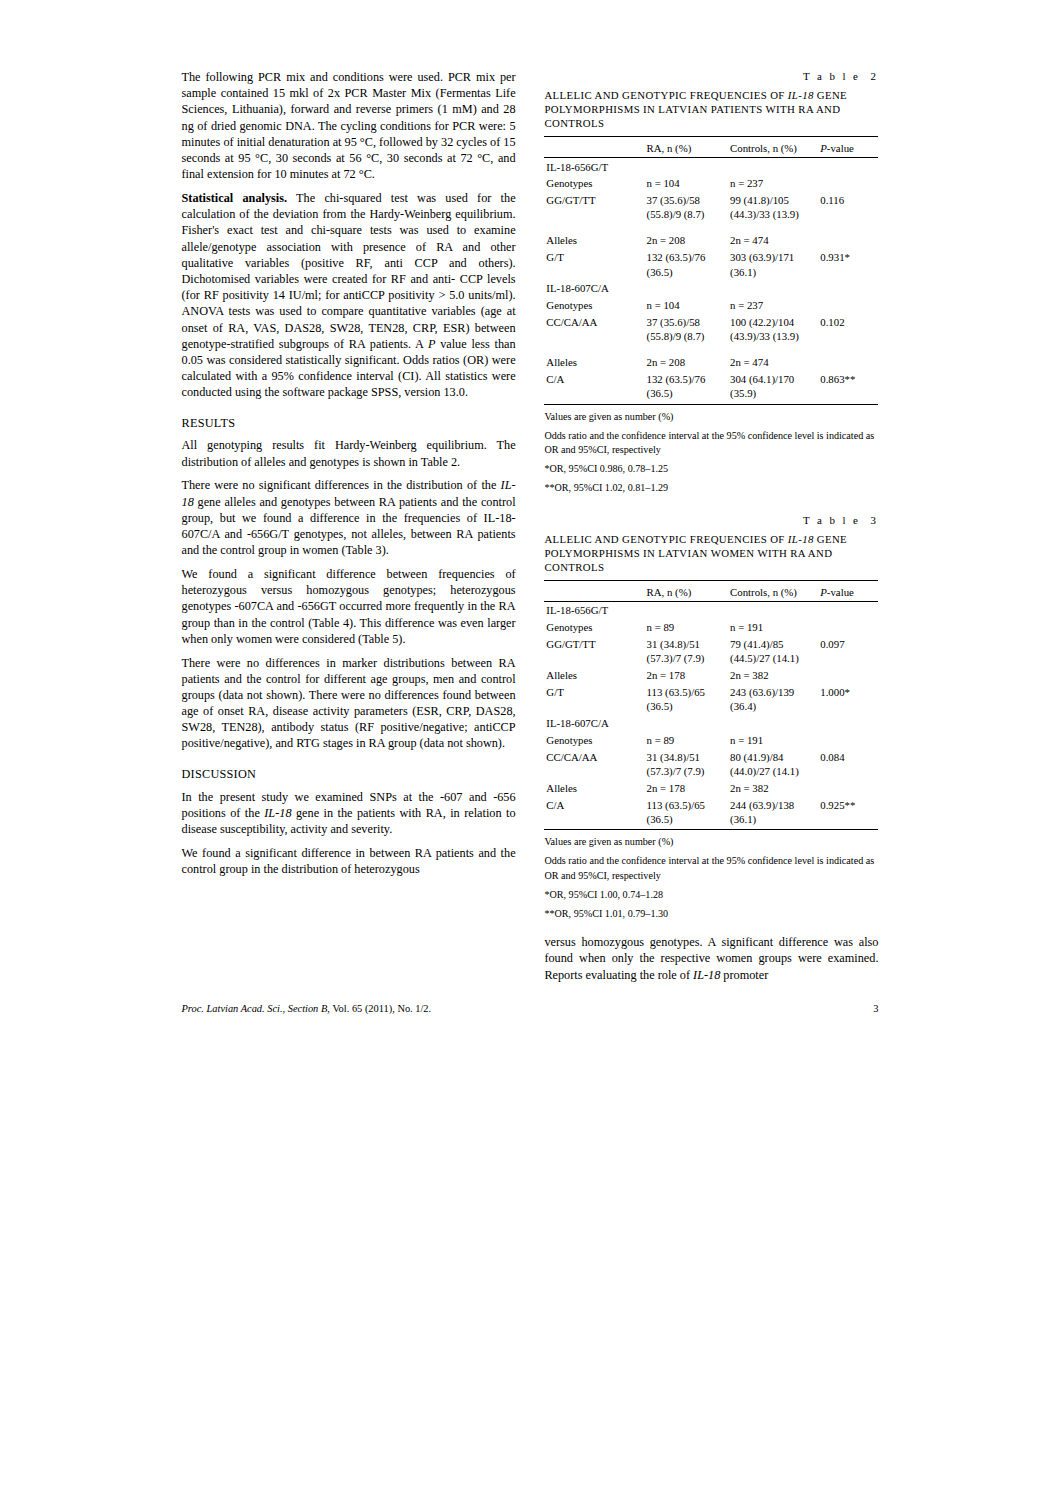The following PCR mix and conditions were used. PCR mix per sample contained 15 mkl of 2x PCR Master Mix (Fermentas Life Sciences, Lithuania), forward and reverse primers (1 mM) and 28 ng of dried genomic DNA. The cycling conditions for PCR were: 5 minutes of initial denaturation at 95 °C, followed by 32 cycles of 15 seconds at 95 °C, 30 seconds at 56 °C, 30 seconds at 72 °C, and final extension for 10 minutes at 72 °C.
Statistical analysis. The chi-squared test was used for the calculation of the deviation from the Hardy-Weinberg equilibrium. Fisher's exact test and chi-square tests was used to examine allele/genotype association with presence of RA and other qualitative variables (positive RF, anti CCP and others). Dichotomised variables were created for RF and anti- CCP levels (for RF positivity 14 IU/ml; for antiCCP positivity > 5.0 units/ml). ANOVA tests was used to compare quantitative variables (age at onset of RA, VAS, DAS28, SW28, TEN28, CRP, ESR) between genotype-stratified subgroups of RA patients. A P value less than 0.05 was considered statistically significant. Odds ratios (OR) were calculated with a 95% confidence interval (CI). All statistics were conducted using the software package SPSS, version 13.0.
RESULTS
All genotyping results fit Hardy-Weinberg equilibrium. The distribution of alleles and genotypes is shown in Table 2.
There were no significant differences in the distribution of the IL-18 gene alleles and genotypes between RA patients and the control group, but we found a difference in the frequencies of IL-18-607C/A and -656G/T genotypes, not alleles, between RA patients and the control group in women (Table 3).
We found a significant difference between frequencies of heterozygous versus homozygous genotypes; heterozygous genotypes -607CA and -656GT occurred more frequently in the RA group than in the control (Table 4). This difference was even larger when only women were considered (Table 5).
There were no differences in marker distributions between RA patients and the control for different age groups, men and control groups (data not shown). There were no differences found between age of onset RA, disease activity parameters (ESR, CRP, DAS28, SW28, TEN28), antibody status (RF positive/negative; antiCCP positive/negative), and RTG stages in RA group (data not shown).
DISCUSSION
In the present study we examined SNPs at the -607 and -656 positions of the IL-18 gene in the patients with RA, in relation to disease susceptibility, activity and severity.
We found a significant difference in between RA patients and the control group in the distribution of heterozygous
T a b l e 2
ALLELIC AND GENOTYPIC FREQUENCIES OF IL-18 GENE POLYMORPHISMS IN LATVIAN PATIENTS WITH RA AND CONTROLS
| | RA, n (%) | Controls, n (%) | P -value |
| --- | --- | --- | --- |
| IL-18-656G/T | | | |
| Genotypes | n = 104 | n = 237 | |
| GG/GT/TT | 37 (35.6)/58 (55.8)/9 (8.7) | 99 (41.8)/105 (44.3)/33 (13.9) | 0.116 |
| Alleles | 2n = 208 | 2n = 474 | |
| G/T | 132 (63.5)/76 (36.5) | 303 (63.9)/171 (36.1) | 0.931* |
| IL-18-607C/A | | | |
| Genotypes | n = 104 | n = 237 | |
| CC/CA/AA | 37 (35.6)/58 (55.8)/9 (8.7) | 100 (42.2)/104 (43.9)/33 (13.9) | 0.102 |
| Alleles | 2n = 208 | 2n = 474 | |
| C/A | 132 (63.5)/76 (36.5) | 304 (64.1)/170 (35.9) | 0.863** |
Values are given as number (%)
Odds ratio and the confidence interval at the 95% confidence level is indicated as OR and 95%CI, respectively
*OR, 95%CI 0.986, 0.78–1.25
**OR, 95%CI 1.02, 0.81–1.29
T a b l e 3
ALLELIC AND GENOTYPIC FREQUENCIES OF IL-18 GENE POLYMORPHISMS IN LATVIAN WOMEN WITH RA AND CONTROLS
| | RA, n (%) | Controls, n (%) | P -value |
| --- | --- | --- | --- |
| IL-18-656G/T | | | |
| Genotypes | n = 89 | n = 191 | |
| GG/GT/TT | 31 (34.8)/51 (57.3)/7 (7.9) | 79 (41.4)/85 (44.5)/27 (14.1) | 0.097 |
| Alleles | 2n = 178 | 2n = 382 | |
| G/T | 113 (63.5)/65 (36.5) | 243 (63.6)/139 (36.4) | 1.000* |
| IL-18-607C/A | | | |
| Genotypes | n = 89 | n = 191 | |
| CC/CA/AA | 31 (34.8)/51 (57.3)/7 (7.9) | 80 (41.9)/84 (44.0)/27 (14.1) | 0.084 |
| Alleles | 2n = 178 | 2n = 382 | |
| C/A | 113 (63.5)/65 (36.5) | 244 (63.9)/138 (36.1) | 0.925** |
Values are given as number (%)
Odds ratio and the confidence interval at the 95% confidence level is indicated as OR and 95%CI, respectively
*OR, 95%CI 1.00, 0.74–1.28
**OR, 95%CI 1.01, 0.79–1.30
versus homozygous genotypes. A significant difference was also found when only the respective women groups were examined. Reports evaluating the role of IL-18 promoter
Proc. Latvian Acad. Sci., Section B, Vol. 65 (2011), No. 1/2.
3